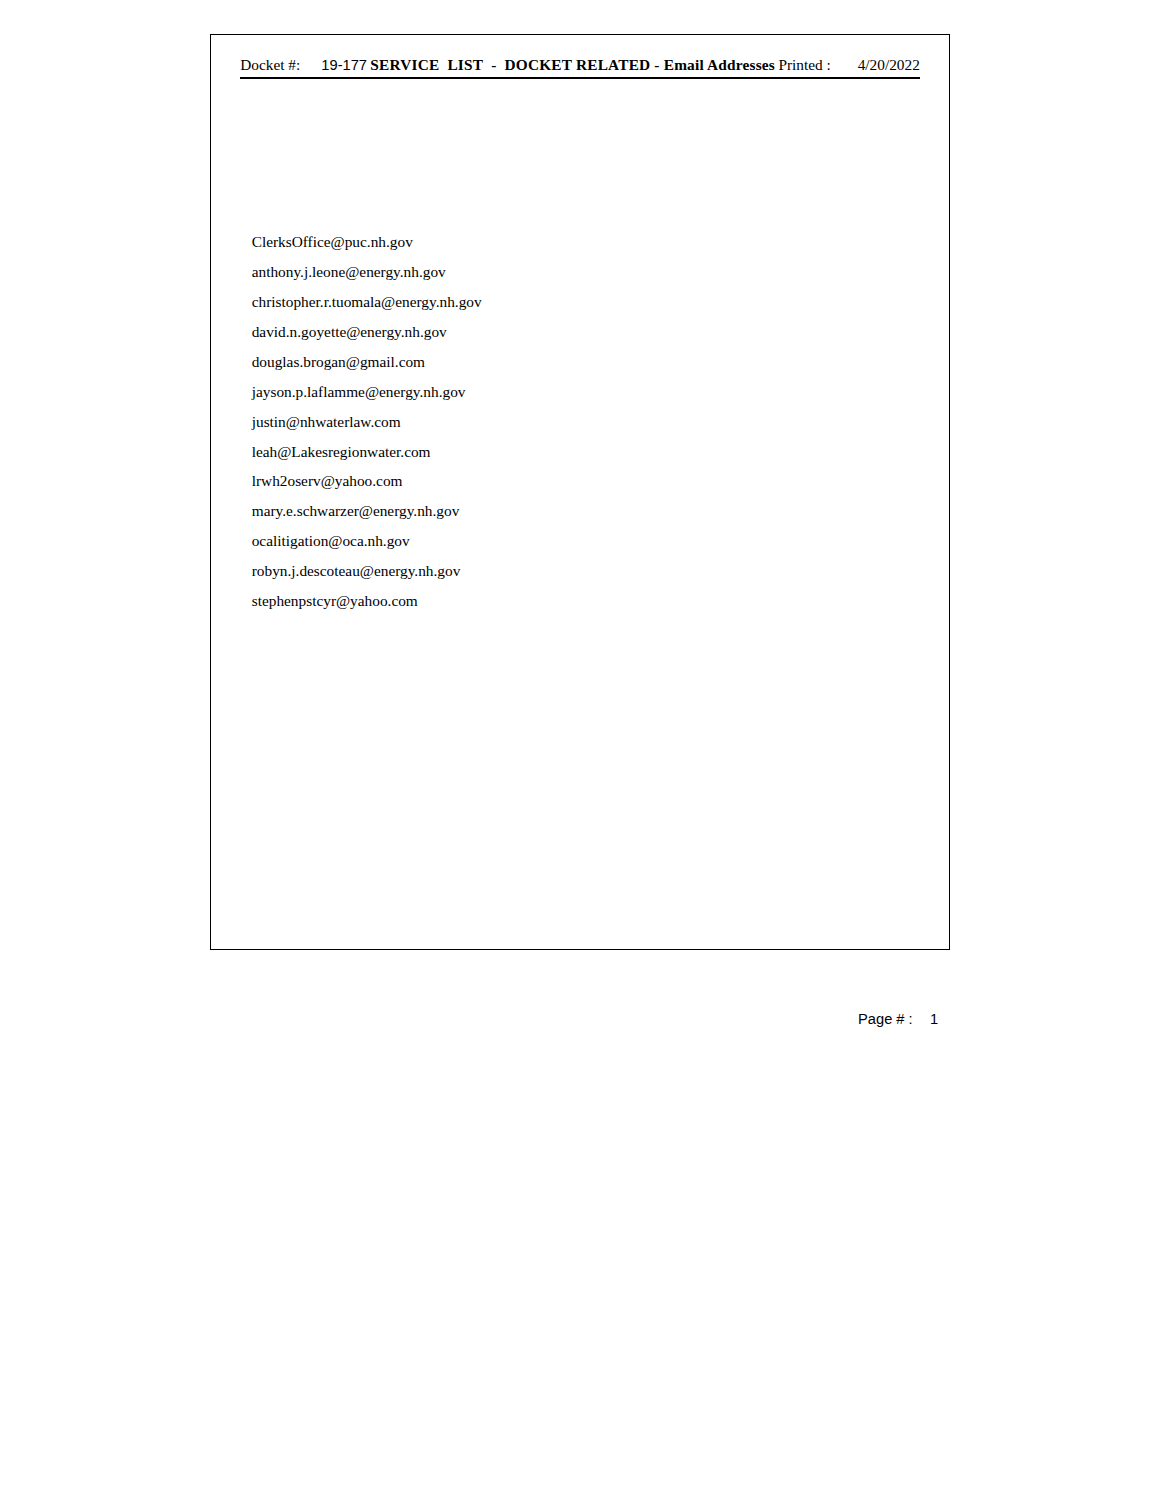Docket #: 19-177 SERVICE LIST - DOCKET RELATED - Email Addresses Printed :4/20/2022
ClerksOffice@puc.nh.gov
anthony.j.leone@energy.nh.gov
christopher.r.tuomala@energy.nh.gov
david.n.goyette@energy.nh.gov
douglas.brogan@gmail.com
jayson.p.laflamme@energy.nh.gov
justin@nhwaterlaw.com
leah@Lakesregionwater.com
lrwh2oserv@yahoo.com
mary.e.schwarzer@energy.nh.gov
ocalitigation@oca.nh.gov
robyn.j.descoteau@energy.nh.gov
stephenpstcyr@yahoo.com
Page # :1